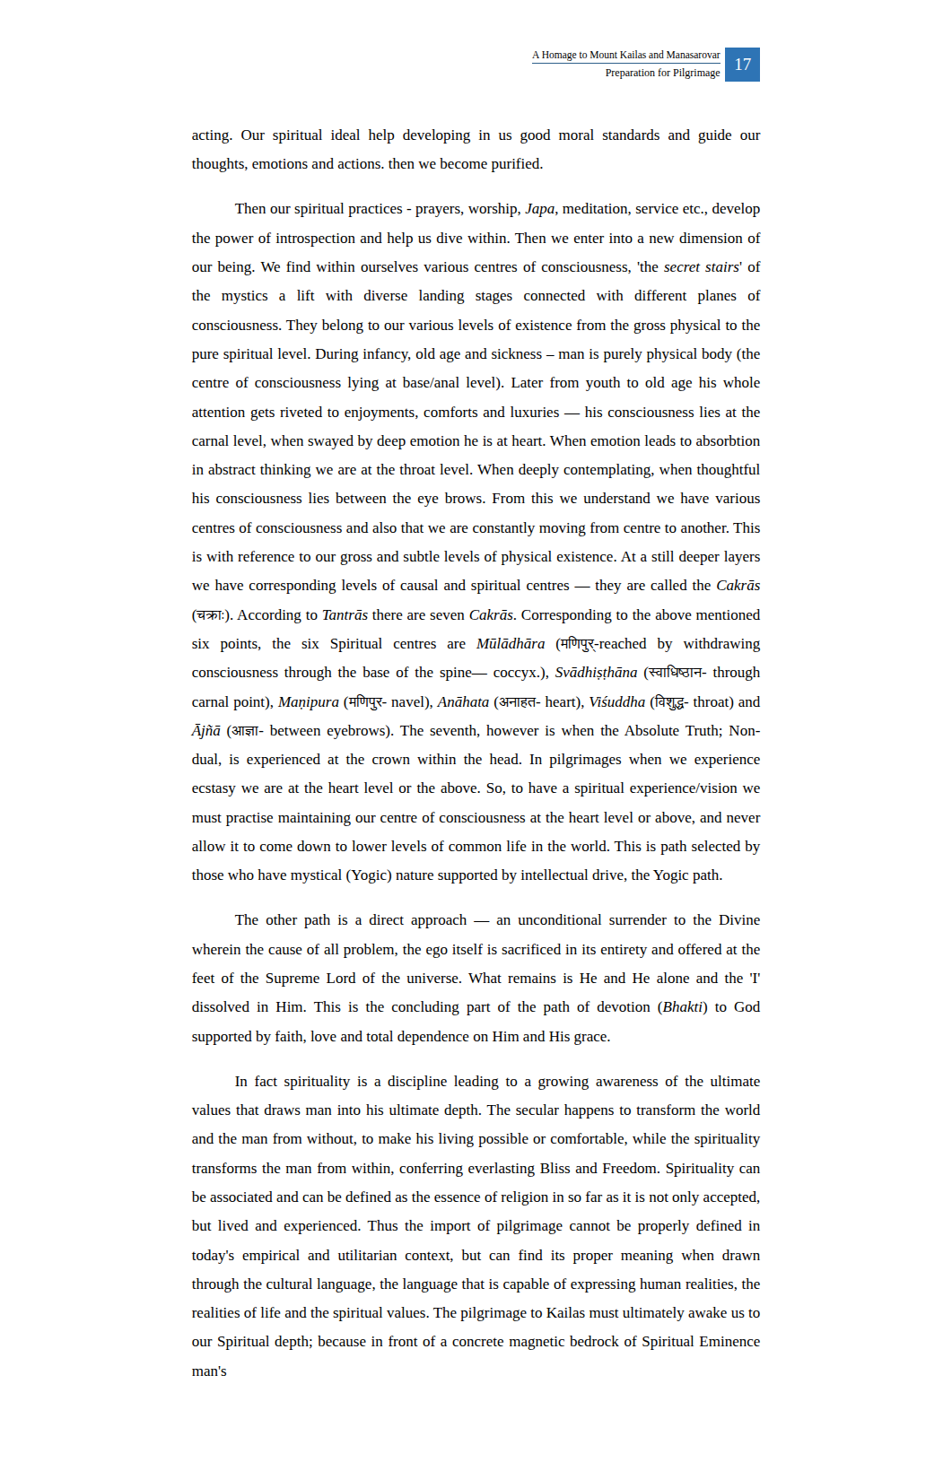A Homage to Mount Kailas and Manasarovar Preparation for Pilgrimage
17
acting. Our spiritual ideal help developing in us good moral standards and guide our thoughts, emotions and actions. then we become purified.
Then our spiritual practices - prayers, worship, Japa, meditation, service etc., develop the power of introspection and help us dive within. Then we enter into a new dimension of our being. We find within ourselves various centres of consciousness, 'the secret stairs' of the mystics a lift with diverse landing stages connected with different planes of consciousness. They belong to our various levels of existence from the gross physical to the pure spiritual level. During infancy, old age and sickness – man is purely physical body (the centre of consciousness lying at base/anal level). Later from youth to old age his whole attention gets riveted to enjoyments, comforts and luxuries — his consciousness lies at the carnal level, when swayed by deep emotion he is at heart. When emotion leads to absorbtion in abstract thinking we are at the throat level. When deeply contemplating, when thoughtful his consciousness lies between the eye brows. From this we understand we have various centres of consciousness and also that we are constantly moving from centre to another. This is with reference to our gross and subtle levels of physical existence. At a still deeper layers we have corresponding levels of causal and spiritual centres — they are called the Cakrās (चक्राः). According to Tantrās there are seven Cakrās. Corresponding to the above mentioned six points, the six Spiritual centres are Mūlādhāra (मणिपुर्-reached by withdrawing consciousness through the base of the spine— coccyx.), Svādhiṣṭhāna (स्वाधिष्ठान- through carnal point), Maṇipura (मणिपुर- navel), Anāhata (अनाहत- heart), Viśuddha (विशुद्ध- throat) and Ājñā (आज्ञा- between eyebrows). The seventh, however is when the Absolute Truth; Non-dual, is experienced at the crown within the head. In pilgrimages when we experience ecstasy we are at the heart level or the above. So, to have a spiritual experience/vision we must practise maintaining our centre of consciousness at the heart level or above, and never allow it to come down to lower levels of common life in the world. This is path selected by those who have mystical (Yogic) nature supported by intellectual drive, the Yogic path.
The other path is a direct approach — an unconditional surrender to the Divine wherein the cause of all problem, the ego itself is sacrificed in its entirety and offered at the feet of the Supreme Lord of the universe. What remains is He and He alone and the 'I' dissolved in Him. This is the concluding part of the path of devotion (Bhakti) to God supported by faith, love and total dependence on Him and His grace.
In fact spirituality is a discipline leading to a growing awareness of the ultimate values that draws man into his ultimate depth. The secular happens to transform the world and the man from without, to make his living possible or comfortable, while the spirituality transforms the man from within, conferring everlasting Bliss and Freedom. Spirituality can be associated and can be defined as the essence of religion in so far as it is not only accepted, but lived and experienced. Thus the import of pilgrimage cannot be properly defined in today's empirical and utilitarian context, but can find its proper meaning when drawn through the cultural language, the language that is capable of expressing human realities, the realities of life and the spiritual values. The pilgrimage to Kailas must ultimately awake us to our Spiritual depth; because in front of a concrete magnetic bedrock of Spiritual Eminence man's